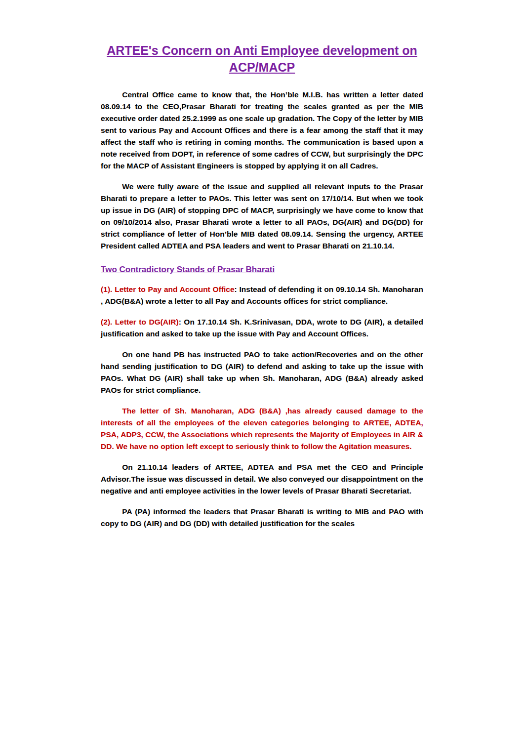ARTEE's Concern on Anti Employee development on ACP/MACP
Central Office came to know that, the Hon’ble M.I.B. has written a letter dated 08.09.14 to the CEO,Prasar Bharati for treating the scales granted as per the MIB executive order dated 25.2.1999 as one scale up gradation. The Copy of the letter by MIB sent to various Pay and Account Offices and there is a fear among the staff that it may affect the staff who is retiring in coming months. The communication is based upon a note received from DOPT, in reference of some cadres of CCW, but surprisingly the DPC for the MACP of Assistant Engineers is stopped by applying it on all Cadres.
We were fully aware of the issue and supplied all relevant inputs to the Prasar Bharati to prepare a letter to PAOs. This letter was sent on 17/10/14. But when we took up issue in DG (AIR) of stopping DPC of MACP, surprisingly we have come to know that on 09/10/2014 also, Prasar Bharati wrote a letter to all PAOs, DG(AIR) and DG(DD) for strict compliance of letter of Hon’ble MIB dated 08.09.14. Sensing the urgency, ARTEE President called ADTEA and PSA leaders and went to Prasar Bharati on 21.10.14.
Two Contradictory Stands of Prasar Bharati
(1). Letter to Pay and Account Office: Instead of defending it on 09.10.14 Sh. Manoharan , ADG(B&A) wrote a letter to all Pay and Accounts offices for strict compliance.
(2). Letter to DG(AIR): On 17.10.14 Sh. K.Srinivasan, DDA, wrote to DG (AIR), a detailed justification and asked to take up the issue with Pay and Account Offices.
On one hand PB has instructed PAO to take action/Recoveries and on the other hand sending justification to DG (AIR) to defend and asking to take up the issue with PAOs. What DG (AIR) shall take up when Sh. Manoharan, ADG (B&A) already asked PAOs for strict compliance.
The letter of Sh. Manoharan, ADG (B&A) ,has already caused damage to the interests of all the employees of the eleven categories belonging to ARTEE, ADTEA, PSA, ADP3, CCW, the Associations which represents the Majority of Employees in AIR & DD. We have no option left except to seriously think to follow the Agitation measures.
On 21.10.14 leaders of ARTEE, ADTEA and PSA met the CEO and Principle Advisor.The issue was discussed in detail. We also conveyed our disappointment on the negative and anti employee activities in the lower levels of Prasar Bharati Secretariat.
PA (PA) informed the leaders that Prasar Bharati is writing to MIB and PAO with copy to DG (AIR) and DG (DD) with detailed justification for the scales